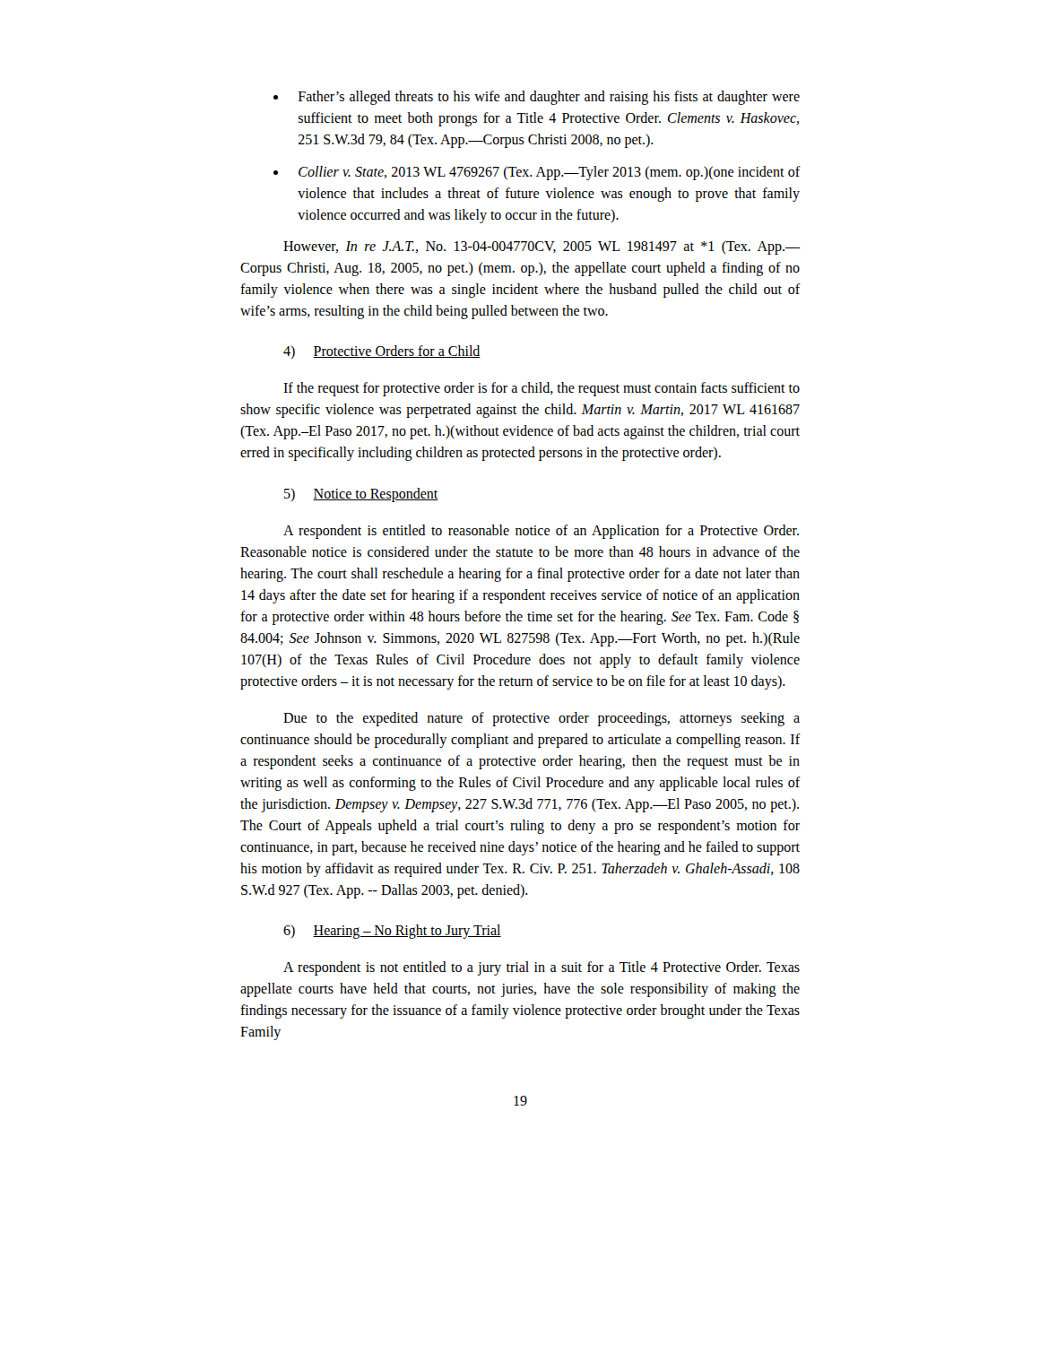Father’s alleged threats to his wife and daughter and raising his fists at daughter were sufficient to meet both prongs for a Title 4 Protective Order. Clements v. Haskovec, 251 S.W.3d 79, 84 (Tex. App.—Corpus Christi 2008, no pet.).
Collier v. State, 2013 WL 4769267 (Tex. App.—Tyler 2013 (mem. op.)(one incident of violence that includes a threat of future violence was enough to prove that family violence occurred and was likely to occur in the future).
However, In re J.A.T., No. 13-04-004770CV, 2005 WL 1981497 at *1 (Tex. App.—Corpus Christi, Aug. 18, 2005, no pet.) (mem. op.), the appellate court upheld a finding of no family violence when there was a single incident where the husband pulled the child out of wife’s arms, resulting in the child being pulled between the two.
4) Protective Orders for a Child
If the request for protective order is for a child, the request must contain facts sufficient to show specific violence was perpetrated against the child. Martin v. Martin, 2017 WL 4161687 (Tex. App.–El Paso 2017, no pet. h.)(without evidence of bad acts against the children, trial court erred in specifically including children as protected persons in the protective order).
5) Notice to Respondent
A respondent is entitled to reasonable notice of an Application for a Protective Order. Reasonable notice is considered under the statute to be more than 48 hours in advance of the hearing. The court shall reschedule a hearing for a final protective order for a date not later than 14 days after the date set for hearing if a respondent receives service of notice of an application for a protective order within 48 hours before the time set for the hearing. See Tex. Fam. Code § 84.004; See Johnson v. Simmons, 2020 WL 827598 (Tex. App.—Fort Worth, no pet. h.)(Rule 107(H) of the Texas Rules of Civil Procedure does not apply to default family violence protective orders – it is not necessary for the return of service to be on file for at least 10 days).
Due to the expedited nature of protective order proceedings, attorneys seeking a continuance should be procedurally compliant and prepared to articulate a compelling reason. If a respondent seeks a continuance of a protective order hearing, then the request must be in writing as well as conforming to the Rules of Civil Procedure and any applicable local rules of the jurisdiction. Dempsey v. Dempsey, 227 S.W.3d 771, 776 (Tex. App.—El Paso 2005, no pet.). The Court of Appeals upheld a trial court’s ruling to deny a pro se respondent’s motion for continuance, in part, because he received nine days’ notice of the hearing and he failed to support his motion by affidavit as required under Tex. R. Civ. P. 251. Taherzadeh v. Ghaleh-Assadi, 108 S.W.d 927 (Tex. App. -- Dallas 2003, pet. denied).
6) Hearing – No Right to Jury Trial
A respondent is not entitled to a jury trial in a suit for a Title 4 Protective Order. Texas appellate courts have held that courts, not juries, have the sole responsibility of making the findings necessary for the issuance of a family violence protective order brought under the Texas Family
19